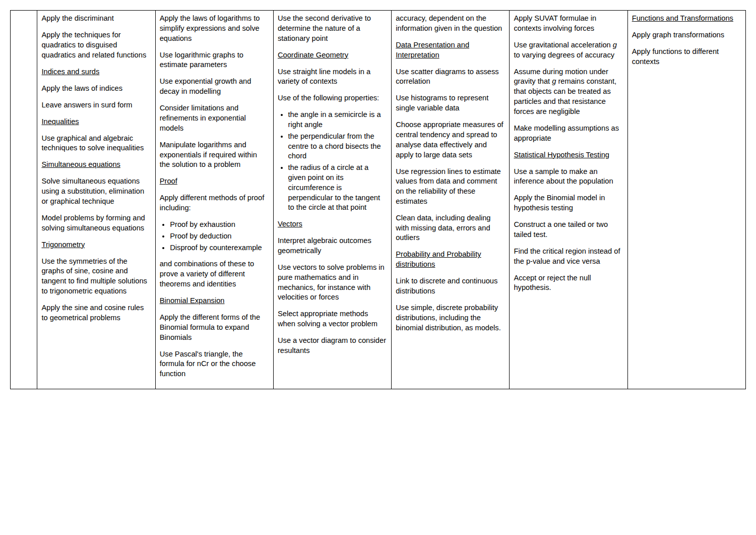| | Apply the discriminant Apply the techniques for quadratics to disguised quadratics and related functions Indices and surds Apply the laws of indices Leave answers in surd form Inequalities Use graphical and algebraic techniques to solve inequalities Simultaneous equations Solve simultaneous equations using a substitution, elimination or graphical technique Model problems by forming and solving simultaneous equations Trigonometry Use the symmetries of the graphs of sine, cosine and tangent to find multiple solutions to trigonometric equations Apply the sine and cosine rules to geometrical problems | Apply the laws of logarithms to simplify expressions and solve equations Use logarithmic graphs to estimate parameters Use exponential growth and decay in modelling Consider limitations and refinements in exponential models Manipulate logarithms and exponentials if required within the solution to a problem Proof Apply different methods of proof including: Proof by exhaustion Proof by deduction Disproof by counterexample and combinations of these to prove a variety of different theorems and identities Binomial Expansion Apply the different forms of the Binomial formula to expand Binomials Use Pascal's triangle, the formula for nCr or the choose function | Use the second derivative to determine the nature of a stationary point Coordinate Geometry Use straight line models in a variety of contexts Use of the following properties: the angle in a semicircle is a right angle the perpendicular from the centre to a chord bisects the chord the radius of a circle at a given point on its circumference is perpendicular to the tangent to the circle at that point Vectors Interpret algebraic outcomes geometrically Use vectors to solve problems in pure mathematics and in mechanics, for instance with velocities or forces Select appropriate methods when solving a vector problem Use a vector diagram to consider resultants | accuracy, dependent on the information given in the question Data Presentation and Interpretation Use scatter diagrams to assess correlation Use histograms to represent single variable data Choose appropriate measures of central tendency and spread to analyse data effectively and apply to large data sets Use regression lines to estimate values from data and comment on the reliability of these estimates Clean data, including dealing with missing data, errors and outliers Probability and Probability distributions Link to discrete and continuous distributions Use simple, discrete probability distributions, including the binomial distribution, as models. | Apply SUVAT formulae in contexts involving forces Use gravitational acceleration g to varying degrees of accuracy Assume during motion under gravity that g remains constant, that objects can be treated as particles and that resistance forces are negligible Make modelling assumptions as appropriate Statistical Hypothesis Testing Use a sample to make an inference about the population Apply the Binomial model in hypothesis testing Construct a one tailed or two tailed test. Find the critical region instead of the p-value and vice versa Accept or reject the null hypothesis. | Functions and Transformations Apply graph transformations Apply functions to different contexts |